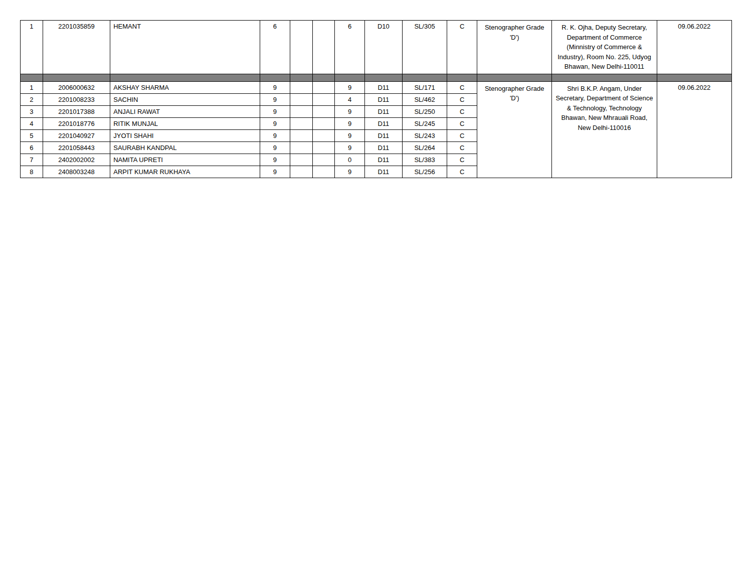| 1 | 2201035859 | HEMANT | 6 | | | 6 | D10 | SL/305 | C | Stenographer Grade 'D') | R. K. Ojha, Deputy Secretary, Department of Commerce (Minnistry of Commerce & Industry), Room No. 225, Udyog Bhawan, New Delhi-110011 | 09.06.2022 |
| 1 | 2006000632 | AKSHAY SHARMA | 9 | | | 9 | D11 | SL/171 | C | Stenographer Grade 'D') | Shri B.K.P. Angam, Under Secretary, Department of Science & Technology, Technology Bhawan, New Mhrauali Road, New Delhi-110016 | 09.06.2022 |
| 2 | 2201008233 | SACHIN | 9 | | | 4 | D11 | SL/462 | C |
| 3 | 2201017388 | ANJALI RAWAT | 9 | | | 9 | D11 | SL/250 | C |
| 4 | 2201018776 | RITIK MUNJAL | 9 | | | 9 | D11 | SL/245 | C |
| 5 | 2201040927 | JYOTI SHAHI | 9 | | | 9 | D11 | SL/243 | C |
| 6 | 2201058443 | SAURABH KANDPAL | 9 | | | 9 | D11 | SL/264 | C |
| 7 | 2402002002 | NAMITA UPRETI | 9 | | | 0 | D11 | SL/383 | C |
| 8 | 2408003248 | ARPIT KUMAR RUKHAYA | 9 | | | 9 | D11 | SL/256 | C |